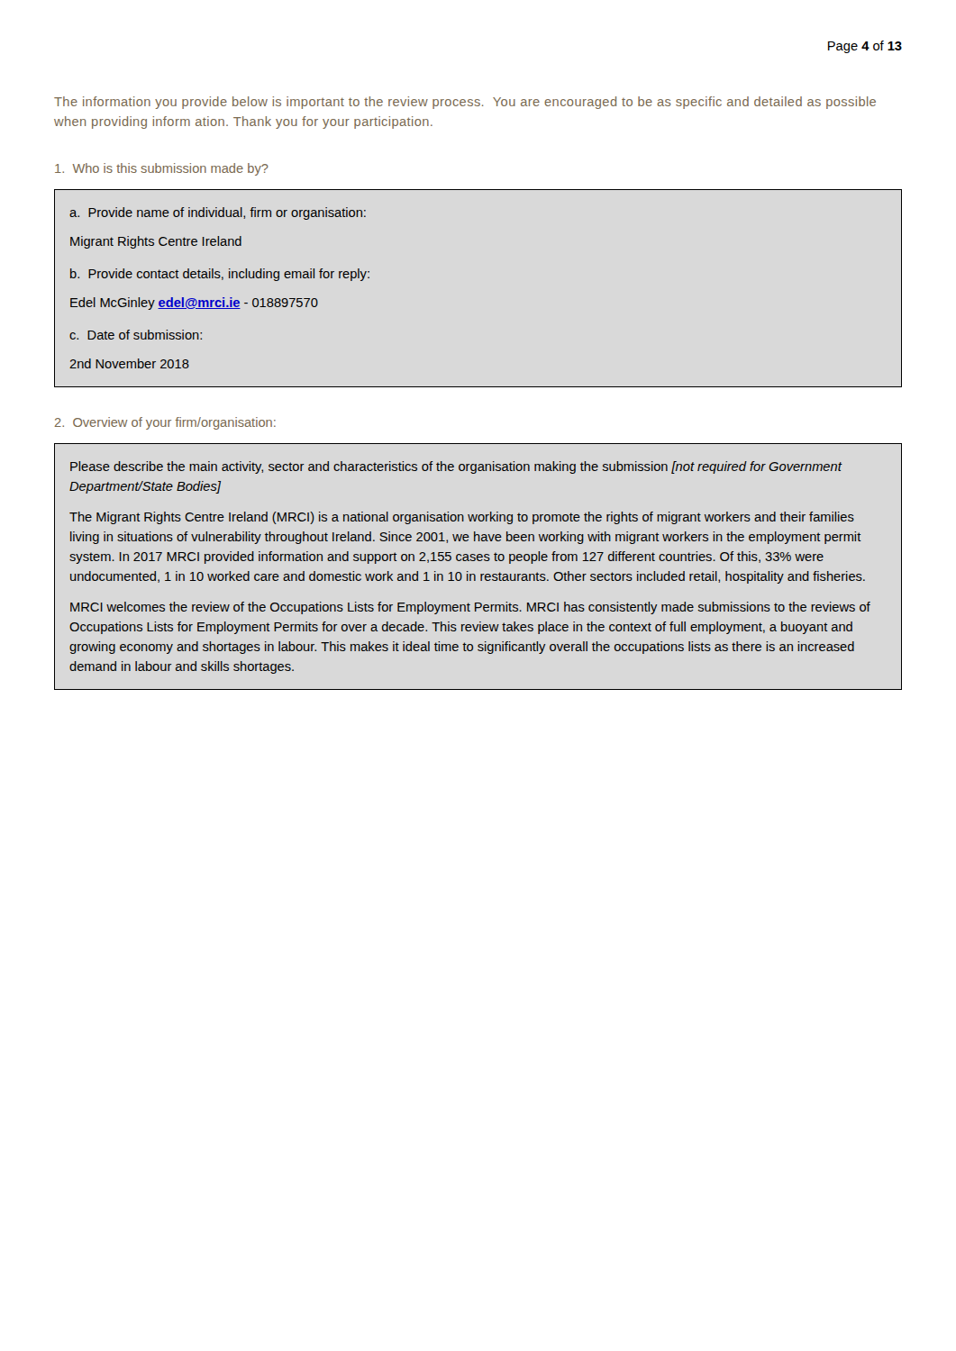Page 4 of 13
The information you provide below is important to the review process. You are encouraged to be as specific and detailed as possible when providing inform ation. Thank you for your participation.
Who is this submission made by?
Provide name of individual, firm or organisation: Migrant Rights Centre Ireland
Provide contact details, including email for reply: Edel McGinley edel@mrci.ie - 018897570
Date of submission: 2nd November 2018
Overview of your firm/organisation:
Please describe the main activity, sector and characteristics of the organisation making the submission [not required for Government Department/State Bodies]
The Migrant Rights Centre Ireland (MRCI) is a national organisation working to promote the rights of migrant workers and their families living in situations of vulnerability throughout Ireland. Since 2001, we have been working with migrant workers in the employment permit system. In 2017 MRCI provided information and support on 2,155 cases to people from 127 different countries. Of this, 33% were undocumented, 1 in 10 worked care and domestic work and 1 in 10 in restaurants. Other sectors included retail, hospitality and fisheries.
MRCI welcomes the review of the Occupations Lists for Employment Permits. MRCI has consistently made submissions to the reviews of Occupations Lists for Employment Permits for over a decade. This review takes place in the context of full employment, a buoyant and growing economy and shortages in labour. This makes it ideal time to significantly overall the occupations lists as there is an increased demand in labour and skills shortages.